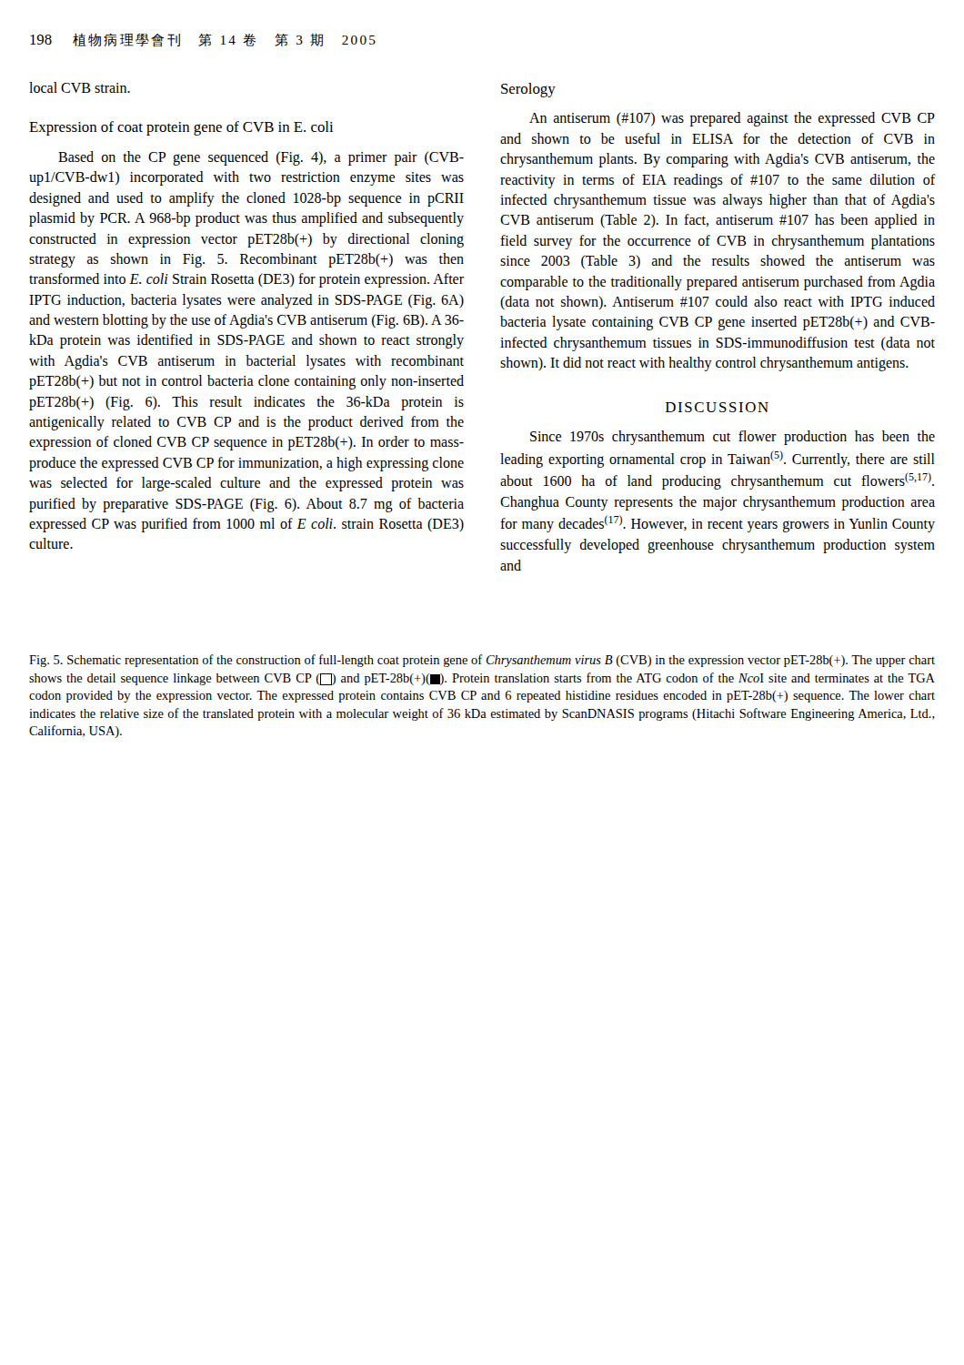198 植物病理學會刊　第 14 卷　第 3 期　2005
local CVB strain.
Expression of coat protein gene of CVB in E. coli
Based on the CP gene sequenced (Fig. 4), a primer pair (CVB-up1/CVB-dw1) incorporated with two restriction enzyme sites was designed and used to amplify the cloned 1028-bp sequence in pCRII plasmid by PCR. A 968-bp product was thus amplified and subsequently constructed in expression vector pET28b(+) by directional cloning strategy as shown in Fig. 5. Recombinant pET28b(+) was then transformed into E. coli Strain Rosetta (DE3) for protein expression. After IPTG induction, bacteria lysates were analyzed in SDS-PAGE (Fig. 6A) and western blotting by the use of Agdia's CVB antiserum (Fig. 6B). A 36-kDa protein was identified in SDS-PAGE and shown to react strongly with Agdia's CVB antiserum in bacterial lysates with recombinant pET28b(+) but not in control bacteria clone containing only non-inserted pET28b(+) (Fig. 6). This result indicates the 36-kDa protein is antigenically related to CVB CP and is the product derived from the expression of cloned CVB CP sequence in pET28b(+). In order to mass-produce the expressed CVB CP for immunization, a high expressing clone was selected for large-scaled culture and the expressed protein was purified by preparative SDS-PAGE (Fig. 6). About 8.7 mg of bacteria expressed CP was purified from 1000 ml of E coli. strain Rosetta (DE3) culture.
Serology
An antiserum (#107) was prepared against the expressed CVB CP and shown to be useful in ELISA for the detection of CVB in chrysanthemum plants. By comparing with Agdia's CVB antiserum, the reactivity in terms of EIA readings of #107 to the same dilution of infected chrysanthemum tissue was always higher than that of Agdia's CVB antiserum (Table 2). In fact, antiserum #107 has been applied in field survey for the occurrence of CVB in chrysanthemum plantations since 2003 (Table 3) and the results showed the antiserum was comparable to the traditionally prepared antiserum purchased from Agdia (data not shown). Antiserum #107 could also react with IPTG induced bacteria lysate containing CVB CP gene inserted pET28b(+) and CVB-infected chrysanthemum tissues in SDS-immunodiffusion test (data not shown). It did not react with healthy control chrysanthemum antigens.
DISCUSSION
Since 1970s chrysanthemum cut flower production has been the leading exporting ornamental crop in Taiwan(5). Currently, there are still about 1600 ha of land producing chrysanthemum cut flowers(5,17). Changhua County represents the major chrysanthemum production area for many decades(17). However, in recent years growers in Yunlin County successfully developed greenhouse chrysanthemum production system and
Fig. 5. Schematic representation of the construction of full-length coat protein gene of Chrysanthemum virus B (CVB) in the expression vector pET-28b(+). The upper chart shows the detail sequence linkage between CVB CP ( ) and pET-28b(+)( ). Protein translation starts from the ATG codon of the Nco I site and terminates at the TGA codon provided by the expression vector. The expressed protein contains CVB CP and 6 repeated histidine residues encoded in pET-28b(+) sequence. The lower chart indicates the relative size of the translated protein with a molecular weight of 36 kDa estimated by ScanDNASIS programs (Hitachi Software Engineering America, Ltd., California, USA).